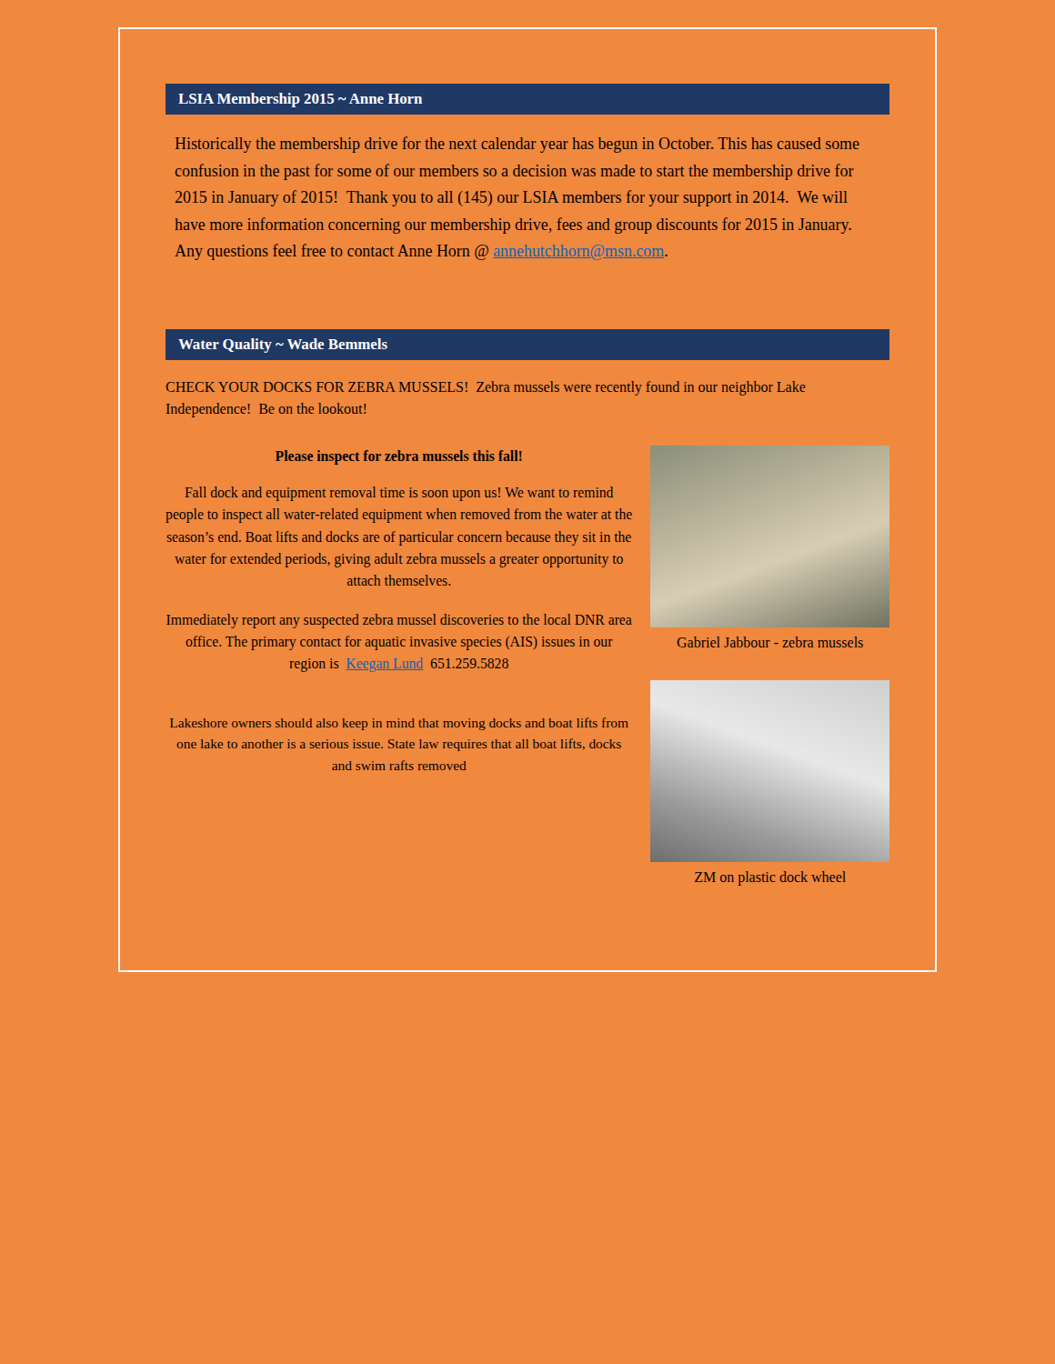LSIA Membership 2015 ~ Anne Horn
Historically the membership drive for the next calendar year has begun in October. This has caused some confusion in the past for some of our members so a decision was made to start the membership drive for 2015 in January of 2015! Thank you to all (145) our LSIA members for your support in 2014. We will have more information concerning our membership drive, fees and group discounts for 2015 in January. Any questions feel free to contact Anne Horn @ annehutchhorn@msn.com.
Water Quality ~ Wade Bemmels
CHECK YOUR DOCKS FOR ZEBRA MUSSELS! Zebra mussels were recently found in our neighbor Lake Independence! Be on the lookout!
Please inspect for zebra mussels this fall!
Fall dock and equipment removal time is soon upon us! We want to remind people to inspect all water-related equipment when removed from the water at the season’s end. Boat lifts and docks are of particular concern because they sit in the water for extended periods, giving adult zebra mussels a greater opportunity to attach themselves.
Immediately report any suspected zebra mussel discoveries to the local DNR area office. The primary contact for aquatic invasive species (AIS) issues in our region is Keegan Lund 651.259.5828
Lakeshore owners should also keep in mind that moving docks and boat lifts from one lake to another is a serious issue. State law requires that all boat lifts, docks and swim rafts removed
Gabriel Jabbour - zebra mussels
ZM on plastic dock wheel